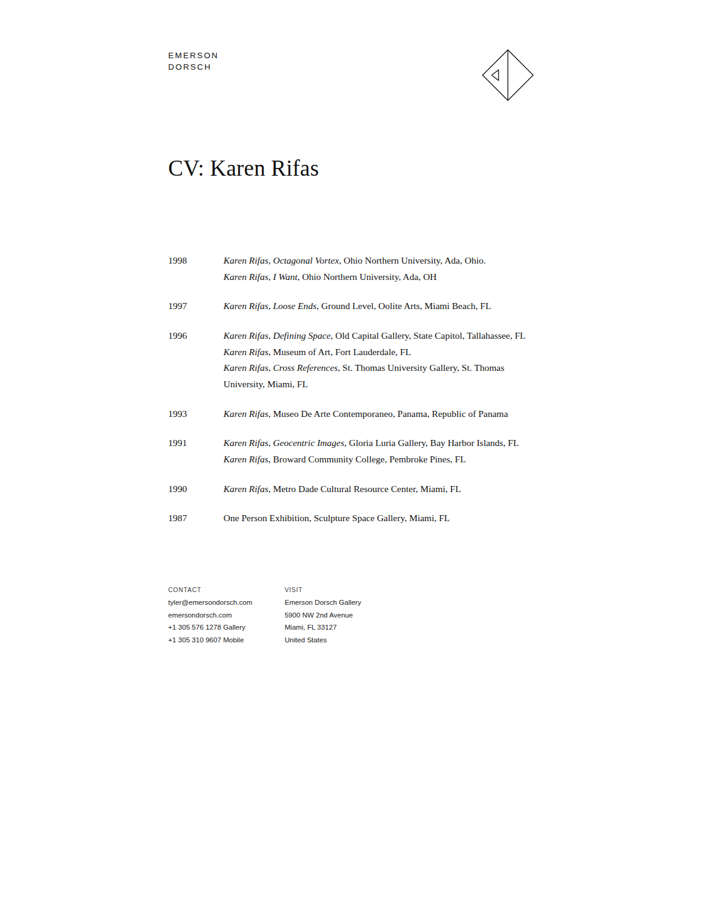Emerson
Dorsch
CV: Karen Rifas
1998
Karen Rifas, Octagonal Vortex, Ohio Northern University, Ada, Ohio.
Karen Rifas, I Want, Ohio Northern University, Ada, OH
1997
Karen Rifas, Loose Ends, Ground Level, Oolite Arts, Miami Beach, FL
1996
Karen Rifas, Defining Space, Old Capital Gallery, State Capitol, Tallahassee, FL
Karen Rifas, Museum of Art, Fort Lauderdale, FL
Karen Rifas, Cross References, St. Thomas University Gallery, St. Thomas University, Miami, FL
1993
Karen Rifas, Museo De Arte Contemporaneo, Panama, Republic of Panama
1991
Karen Rifas, Geocentric Images, Gloria Luria Gallery, Bay Harbor Islands, FL
Karen Rifas, Broward Community College, Pembroke Pines, FL
1990
Karen Rifas, Metro Dade Cultural Resource Center, Miami, FL
1987
One Person Exhibition, Sculpture Space Gallery, Miami, FL
Contact
tyler@emersondorsch.com
emersondorsch.com
+1 305 576 1278 Gallery
+1 305 310 9607 Mobile
Visit
Emerson Dorsch Gallery
5900 NW 2nd Avenue
Miami, FL 33127
United States